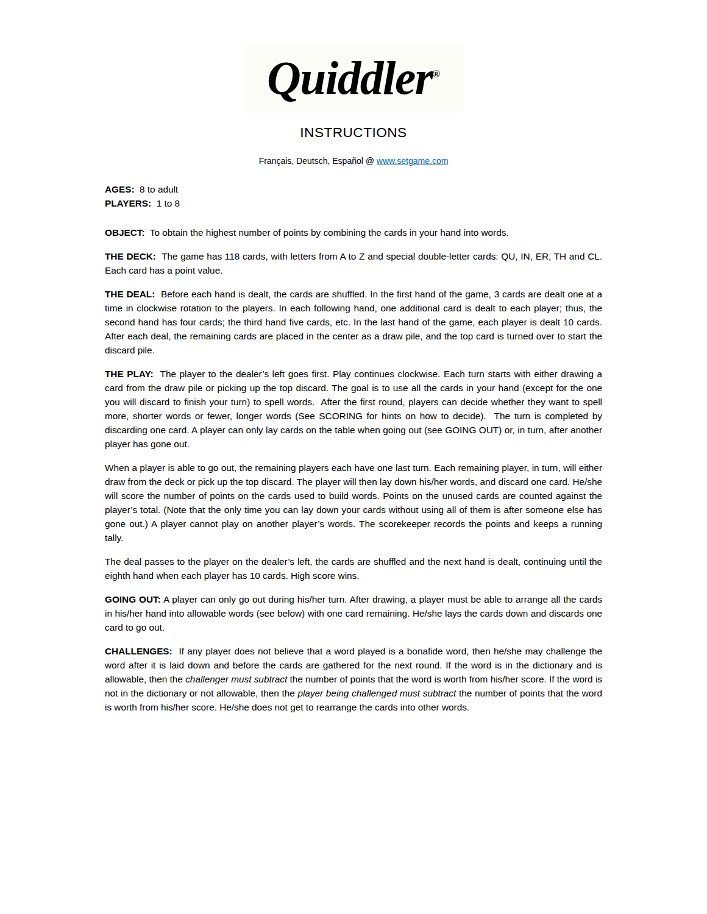Quiddler®
INSTRUCTIONS
Français, Deutsch, Español @ www.setgame.com
AGES: 8 to adult
PLAYERS: 1 to 8
OBJECT: To obtain the highest number of points by combining the cards in your hand into words.
THE DECK: The game has 118 cards, with letters from A to Z and special double-letter cards: QU, IN, ER, TH and CL. Each card has a point value.
THE DEAL: Before each hand is dealt, the cards are shuffled. In the first hand of the game, 3 cards are dealt one at a time in clockwise rotation to the players. In each following hand, one additional card is dealt to each player; thus, the second hand has four cards; the third hand five cards, etc. In the last hand of the game, each player is dealt 10 cards. After each deal, the remaining cards are placed in the center as a draw pile, and the top card is turned over to start the discard pile.
THE PLAY: The player to the dealer’s left goes first. Play continues clockwise. Each turn starts with either drawing a card from the draw pile or picking up the top discard. The goal is to use all the cards in your hand (except for the one you will discard to finish your turn) to spell words. After the first round, players can decide whether they want to spell more, shorter words or fewer, longer words (See SCORING for hints on how to decide). The turn is completed by discarding one card. A player can only lay cards on the table when going out (see GOING OUT) or, in turn, after another player has gone out.
When a player is able to go out, the remaining players each have one last turn. Each remaining player, in turn, will either draw from the deck or pick up the top discard. The player will then lay down his/her words, and discard one card. He/she will score the number of points on the cards used to build words. Points on the unused cards are counted against the player’s total. (Note that the only time you can lay down your cards without using all of them is after someone else has gone out.) A player cannot play on another player’s words. The scorekeeper records the points and keeps a running tally.
The deal passes to the player on the dealer’s left, the cards are shuffled and the next hand is dealt, continuing until the eighth hand when each player has 10 cards. High score wins.
GOING OUT: A player can only go out during his/her turn. After drawing, a player must be able to arrange all the cards in his/her hand into allowable words (see below) with one card remaining. He/she lays the cards down and discards one card to go out.
CHALLENGES: If any player does not believe that a word played is a bonafide word, then he/she may challenge the word after it is laid down and before the cards are gathered for the next round. If the word is in the dictionary and is allowable, then the challenger must subtract the number of points that the word is worth from his/her score. If the word is not in the dictionary or not allowable, then the player being challenged must subtract the number of points that the word is worth from his/her score. He/she does not get to rearrange the cards into other words.